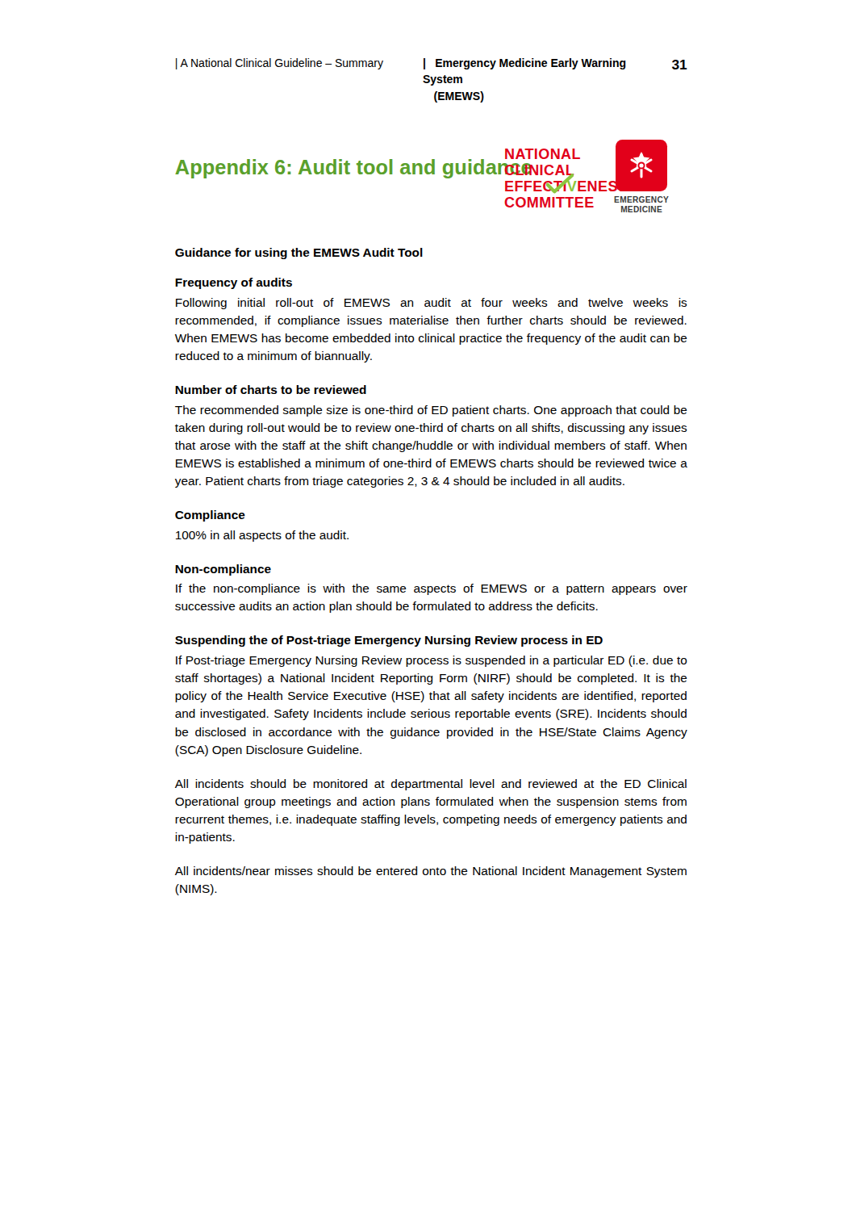| A National Clinical Guideline – Summary
|Emergency Medicine Early Warning System
(EMEWS)
31
Appendix 6: Audit tool and guidance
NATIONAL
CLINICAL
EFFECTIVENESS
COMMITTEE
EMERGENCY
MEDICINE
Guidance for using the EMEWS Audit Tool
Frequency of audits
Following initial roll-out of EMEWS an audit at four weeks and twelve weeks is recommended, if compliance issues materialise then further charts should be reviewed. When EMEWS has become embedded into clinical practice the frequency of the audit can be reduced to a minimum of biannually.
Number of charts to be reviewed
The recommended sample size is one-third of ED patient charts. One approach that could be taken during roll-out would be to review one-third of charts on all shifts, discussing any issues that arose with the staff at the shift change/huddle or with individual members of staff. When EMEWS is established a minimum of one-third of EMEWS charts should be reviewed twice a year. Patient charts from triage categories 2, 3 & 4 should be included in all audits.
Compliance
100% in all aspects of the audit.
Non-compliance
If the non-compliance is with the same aspects of EMEWS or a pattern appears over successive audits an action plan should be formulated to address the deficits.
Suspending the of Post-triage Emergency Nursing Review process in ED
If Post-triage Emergency Nursing Review process is suspended in a particular ED (i.e. due to staff shortages) a National Incident Reporting Form (NIRF) should be completed. It is the policy of the Health Service Executive (HSE) that all safety incidents are identified, reported and investigated. Safety Incidents include serious reportable events (SRE). Incidents should be disclosed in accordance with the guidance provided in the HSE/State Claims Agency (SCA) Open Disclosure Guideline.
All incidents should be monitored at departmental level and reviewed at the ED Clinical Operational group meetings and action plans formulated when the suspension stems from recurrent themes, i.e. inadequate staffing levels, competing needs of emergency patients and in-patients.
All incidents/near misses should be entered onto the National Incident Management System (NIMS).